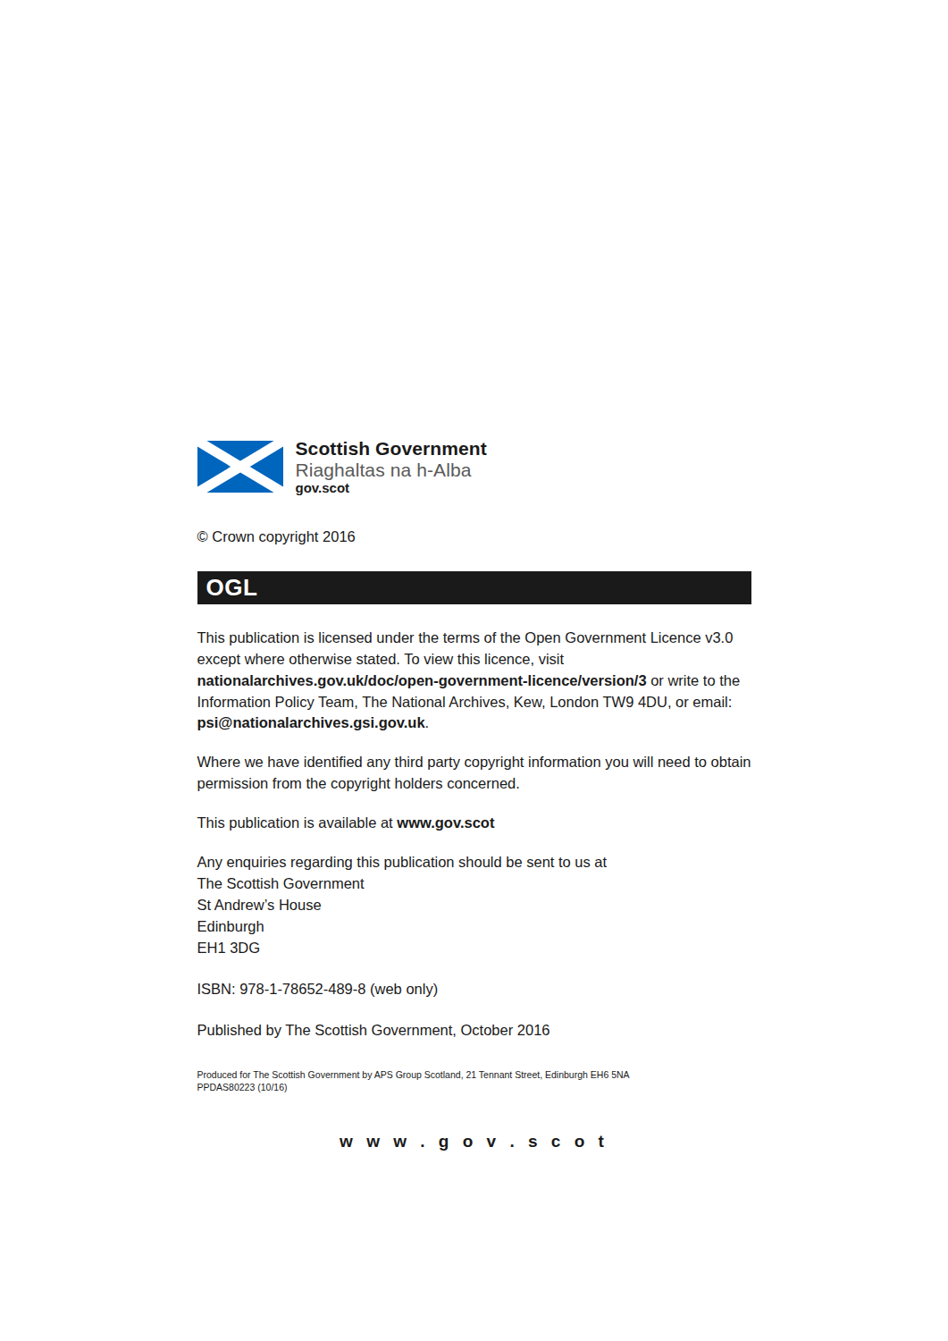Scottish Government
Riaghaltas na h-Alba
gov.scot
© Crown copyright 2016
OGL
This publication is licensed under the terms of the Open Government Licence v3.0 except where otherwise stated. To view this licence, visit nationalarchives.gov.uk/doc/open-government-licence/version/3 or write to the Information Policy Team, The National Archives, Kew, London TW9 4DU, or email: psi@nationalarchives.gsi.gov.uk.
Where we have identified any third party copyright information you will need to obtain permission from the copyright holders concerned.
This publication is available at www.gov.scot
Any enquiries regarding this publication should be sent to us at
The Scottish Government St Andrew’s House Edinburgh EH1 3DG
ISBN: 978-1-78652-489-8 (web only)
Published by The Scottish Government, October 2016
Produced for The Scottish Government by APS Group Scotland, 21 Tennant Street, Edinburgh EH6 5NA
PPDAS80223 (10/16)
w w w . g o v . s c o t